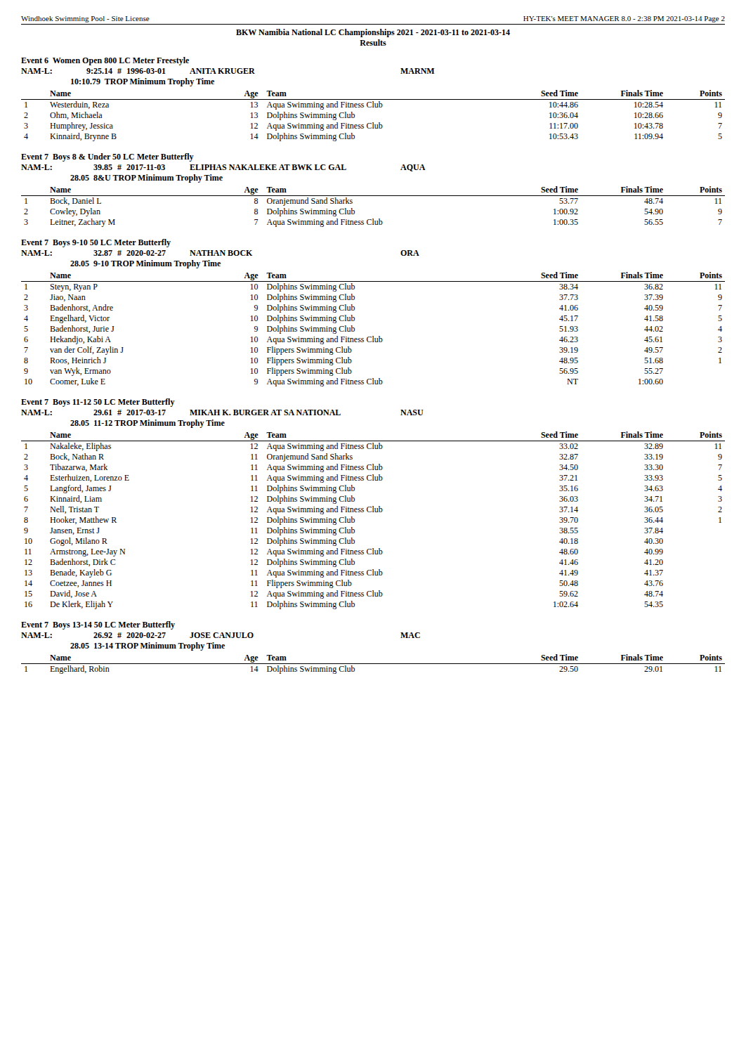Windhoek Swimming Pool - Site License
HY-TEK's MEET MANAGER 8.0 - 2:38 PM 2021-03-14 Page 2
BKW Namibia National LC Championships 2021 - 2021-03-11 to 2021-03-14
Results
Event 6 Women Open 800 LC Meter Freestyle
NAM-L: 9:25.14#1996-03-01 ANITA KRUGER MARNM
10:10.79 TROP Minimum Trophy Time
| | Name | Age | Team | Seed Time | Finals Time | Points |
| --- | --- | --- | --- | --- | --- | --- |
| 1 | Westerduin, Reza | 13 | Aqua Swimming and Fitness Club | 10:44.86 | 10:28.54 | 11 |
| 2 | Ohm, Michaela | 13 | Dolphins Swimming Club | 10:36.04 | 10:28.66 | 9 |
| 3 | Humphrey, Jessica | 12 | Aqua Swimming and Fitness Club | 11:17.00 | 10:43.78 | 7 |
| 4 | Kinnaird, Brynne B | 14 | Dolphins Swimming Club | 10:53.43 | 11:09.94 | 5 |
Event 7 Boys 8 & Under 50 LC Meter Butterfly
NAM-L: 39.85#2017-11-03 ELIPHAS NAKALEKE AT BWK LC GAL AQUA
28.05 8&U TROP Minimum Trophy Time
| | Name | Age | Team | Seed Time | Finals Time | Points |
| --- | --- | --- | --- | --- | --- | --- |
| 1 | Bock, Daniel L | 8 | Oranjemund Sand Sharks | 53.77 | 48.74 | 11 |
| 2 | Cowley, Dylan | 8 | Dolphins Swimming Club | 1:00.92 | 54.90 | 9 |
| 3 | Leitner, Zachary M | 7 | Aqua Swimming and Fitness Club | 1:00.35 | 56.55 | 7 |
Event 7 Boys 9-10 50 LC Meter Butterfly
NAM-L: 32.87#2020-02-27 NATHAN BOCK ORA
28.05 9-10 TROP Minimum Trophy Time
| | Name | Age | Team | Seed Time | Finals Time | Points |
| --- | --- | --- | --- | --- | --- | --- |
| 1 | Steyn, Ryan P | 10 | Dolphins Swimming Club | 38.34 | 36.82 | 11 |
| 2 | Jiao, Naan | 10 | Dolphins Swimming Club | 37.73 | 37.39 | 9 |
| 3 | Badenhorst, Andre | 9 | Dolphins Swimming Club | 41.06 | 40.59 | 7 |
| 4 | Engelhard, Victor | 10 | Dolphins Swimming Club | 45.17 | 41.58 | 5 |
| 5 | Badenhorst, Jurie J | 9 | Dolphins Swimming Club | 51.93 | 44.02 | 4 |
| 6 | Hekandjo, Kabi A | 10 | Aqua Swimming and Fitness Club | 46.23 | 45.61 | 3 |
| 7 | van der Colf, Zaylin J | 10 | Flippers Swimming Club | 39.19 | 49.57 | 2 |
| 8 | Roos, Heinrich J | 10 | Flippers Swimming Club | 48.95 | 51.68 | 1 |
| 9 | van Wyk, Ermano | 10 | Flippers Swimming Club | 56.95 | 55.27 | |
| 10 | Coomer, Luke E | 9 | Aqua Swimming and Fitness Club | NT | 1:00.60 | |
Event 7 Boys 11-12 50 LC Meter Butterfly
NAM-L: 29.61#2017-03-17 MIKAH K. BURGER AT SA NATIONAL NASU
28.05 11-12 TROP Minimum Trophy Time
| | Name | Age | Team | Seed Time | Finals Time | Points |
| --- | --- | --- | --- | --- | --- | --- |
| 1 | Nakaleke, Eliphas | 12 | Aqua Swimming and Fitness Club | 33.02 | 32.89 | 11 |
| 2 | Bock, Nathan R | 11 | Oranjemund Sand Sharks | 32.87 | 33.19 | 9 |
| 3 | Tibazarwa, Mark | 11 | Aqua Swimming and Fitness Club | 34.50 | 33.30 | 7 |
| 4 | Esterhuizen, Lorenzo E | 11 | Aqua Swimming and Fitness Club | 37.21 | 33.93 | 5 |
| 5 | Langford, James J | 11 | Dolphins Swimming Club | 35.16 | 34.63 | 4 |
| 6 | Kinnaird, Liam | 12 | Dolphins Swimming Club | 36.03 | 34.71 | 3 |
| 7 | Nell, Tristan T | 12 | Aqua Swimming and Fitness Club | 37.14 | 36.05 | 2 |
| 8 | Hooker, Matthew R | 12 | Dolphins Swimming Club | 39.70 | 36.44 | 1 |
| 9 | Jansen, Ernst J | 11 | Dolphins Swimming Club | 38.55 | 37.84 | |
| 10 | Gogol, Milano R | 12 | Dolphins Swimming Club | 40.18 | 40.30 | |
| 11 | Armstrong, Lee-Jay N | 12 | Aqua Swimming and Fitness Club | 48.60 | 40.99 | |
| 12 | Badenhorst, Dirk C | 12 | Dolphins Swimming Club | 41.46 | 41.20 | |
| 13 | Benade, Kayleb G | 11 | Aqua Swimming and Fitness Club | 41.49 | 41.37 | |
| 14 | Coetzee, Jannes H | 11 | Flippers Swimming Club | 50.48 | 43.76 | |
| 15 | David, Jose A | 12 | Aqua Swimming and Fitness Club | 59.62 | 48.74 | |
| 16 | De Klerk, Elijah Y | 11 | Dolphins Swimming Club | 1:02.64 | 54.35 | |
Event 7 Boys 13-14 50 LC Meter Butterfly
NAM-L: 26.92#2020-02-27 JOSE CANJULO MAC
28.05 13-14 TROP Minimum Trophy Time
| | Name | Age | Team | Seed Time | Finals Time | Points |
| --- | --- | --- | --- | --- | --- | --- |
| 1 | Engelhard, Robin | 14 | Dolphins Swimming Club | 29.50 | 29.01 | 11 |